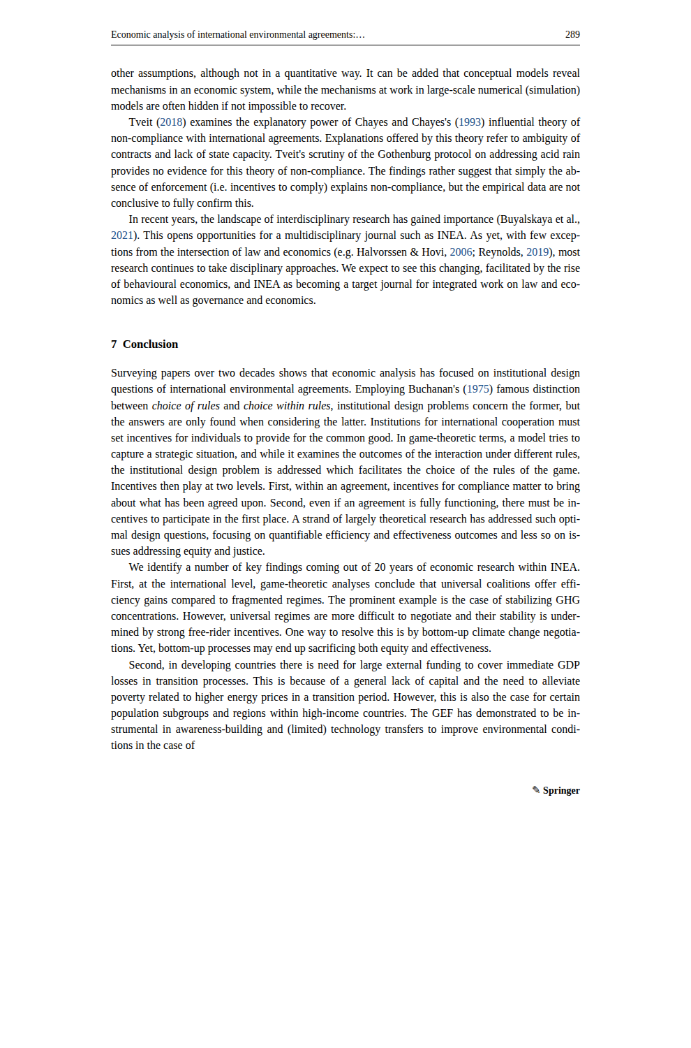Economic analysis of international environmental agreements:… 289
other assumptions, although not in a quantitative way. It can be added that conceptual models reveal mechanisms in an economic system, while the mechanisms at work in large-scale numerical (simulation) models are often hidden if not impossible to recover.
Tveit (2018) examines the explanatory power of Chayes and Chayes's (1993) influential theory of non-compliance with international agreements. Explanations offered by this theory refer to ambiguity of contracts and lack of state capacity. Tveit's scrutiny of the Gothenburg protocol on addressing acid rain provides no evidence for this theory of non-compliance. The findings rather suggest that simply the absence of enforcement (i.e. incentives to comply) explains non-compliance, but the empirical data are not conclusive to fully confirm this.
In recent years, the landscape of interdisciplinary research has gained importance (Buyalskaya et al., 2021). This opens opportunities for a multidisciplinary journal such as INEA. As yet, with few exceptions from the intersection of law and economics (e.g. Halvorssen & Hovi, 2006; Reynolds, 2019), most research continues to take disciplinary approaches. We expect to see this changing, facilitated by the rise of behavioural economics, and INEA as becoming a target journal for integrated work on law and economics as well as governance and economics.
7 Conclusion
Surveying papers over two decades shows that economic analysis has focused on institutional design questions of international environmental agreements. Employing Buchanan's (1975) famous distinction between choice of rules and choice within rules, institutional design problems concern the former, but the answers are only found when considering the latter. Institutions for international cooperation must set incentives for individuals to provide for the common good. In game-theoretic terms, a model tries to capture a strategic situation, and while it examines the outcomes of the interaction under different rules, the institutional design problem is addressed which facilitates the choice of the rules of the game. Incentives then play at two levels. First, within an agreement, incentives for compliance matter to bring about what has been agreed upon. Second, even if an agreement is fully functioning, there must be incentives to participate in the first place. A strand of largely theoretical research has addressed such optimal design questions, focusing on quantifiable efficiency and effectiveness outcomes and less so on issues addressing equity and justice.
We identify a number of key findings coming out of 20 years of economic research within INEA. First, at the international level, game-theoretic analyses conclude that universal coalitions offer efficiency gains compared to fragmented regimes. The prominent example is the case of stabilizing GHG concentrations. However, universal regimes are more difficult to negotiate and their stability is undermined by strong free-rider incentives. One way to resolve this is by bottom-up climate change negotiations. Yet, bottom-up processes may end up sacrificing both equity and effectiveness.
Second, in developing countries there is need for large external funding to cover immediate GDP losses in transition processes. This is because of a general lack of capital and the need to alleviate poverty related to higher energy prices in a transition period. However, this is also the case for certain population subgroups and regions within high-income countries. The GEF has demonstrated to be instrumental in awareness-building and (limited) technology transfers to improve environmental conditions in the case of
✎ Springer